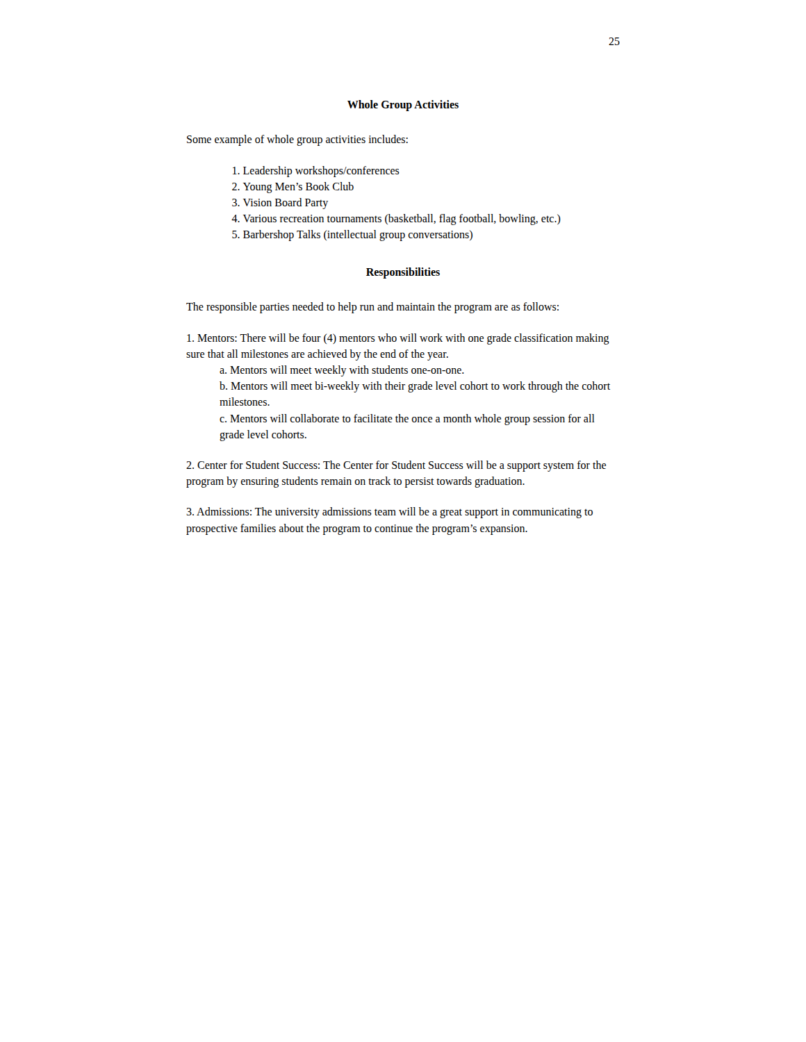25
Whole Group Activities
Some example of whole group activities includes:
Leadership workshops/conferences
Young Men’s Book Club
Vision Board Party
Various recreation tournaments (basketball, flag football, bowling, etc.)
Barbershop Talks (intellectual group conversations)
Responsibilities
The responsible parties needed to help run and maintain the program are as follows:
1. Mentors: There will be four (4) mentors who will work with one grade classification making sure that all milestones are achieved by the end of the year.
a. Mentors will meet weekly with students one-on-one.
b. Mentors will meet bi-weekly with their grade level cohort to work through the cohort milestones.
c. Mentors will collaborate to facilitate the once a month whole group session for all grade level cohorts.
2. Center for Student Success: The Center for Student Success will be a support system for the program by ensuring students remain on track to persist towards graduation.
3. Admissions: The university admissions team will be a great support in communicating to prospective families about the program to continue the program’s expansion.